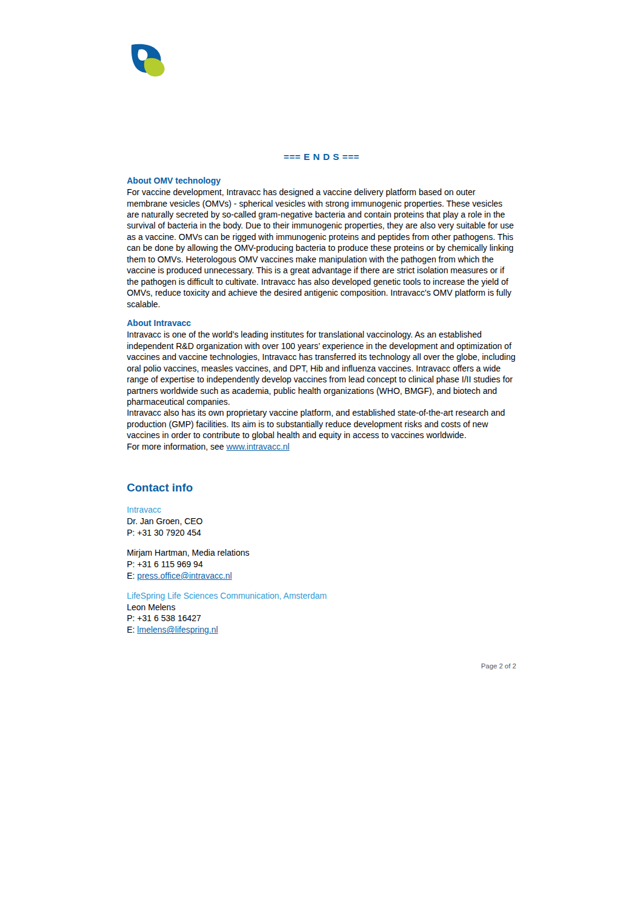=== E N D S ===
About OMV technology
For vaccine development, Intravacc has designed a vaccine delivery platform based on outer membrane vesicles (OMVs) - spherical vesicles with strong immunogenic properties. These vesicles are naturally secreted by so-called gram-negative bacteria and contain proteins that play a role in the survival of bacteria in the body. Due to their immunogenic properties, they are also very suitable for use as a vaccine. OMVs can be rigged with immunogenic proteins and peptides from other pathogens. This can be done by allowing the OMV-producing bacteria to produce these proteins or by chemically linking them to OMVs. Heterologous OMV vaccines make manipulation with the pathogen from which the vaccine is produced unnecessary. This is a great advantage if there are strict isolation measures or if the pathogen is difficult to cultivate. Intravacc has also developed genetic tools to increase the yield of OMVs, reduce toxicity and achieve the desired antigenic composition. Intravacc's OMV platform is fully scalable.
About Intravacc
Intravacc is one of the world’s leading institutes for translational vaccinology. As an established independent R&D organization with over 100 years’ experience in the development and optimization of vaccines and vaccine technologies, Intravacc has transferred its technology all over the globe, including oral polio vaccines, measles vaccines, and DPT, Hib and influenza vaccines. Intravacc offers a wide range of expertise to independently develop vaccines from lead concept to clinical phase I/II studies for partners worldwide such as academia, public health organizations (WHO, BMGF), and biotech and pharmaceutical companies.
Intravacc also has its own proprietary vaccine platform, and established state-of-the-art research and production (GMP) facilities. Its aim is to substantially reduce development risks and costs of new vaccines in order to contribute to global health and equity in access to vaccines worldwide.
For more information, see www.intravacc.nl
Contact info
Intravacc
Dr. Jan Groen, CEO
P: +31 30 7920 454
Mirjam Hartman, Media relations
P: +31 6 115 969 94
E: press.office@intravacc.nl
LifeSpring Life Sciences Communication, Amsterdam
Leon Melens
P: +31 6 538 16427
E: lmelens@lifespring.nl
Page 2 of 2